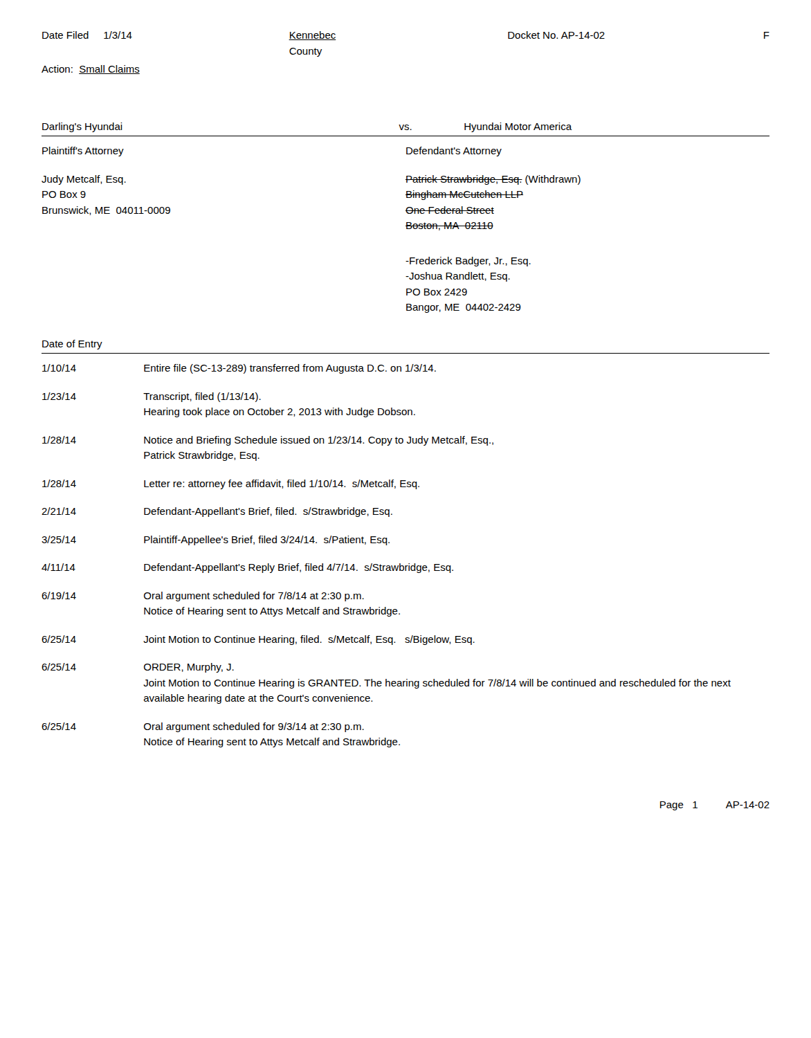Date Filed 1/3/14
Kennebec
County
Docket No. AP-14-02F
Action: Small Claims
Darling's Hyundai
vs.
Hyundai Motor America
Plaintiff's Attorney
Judy Metcalf, Esq.
PO Box 9
Brunswick, ME 04011-0009
Defendant's Attorney
Patrick Strawbridge, Esq. (Withdrawn)
Bingham McCutchen LLP
One Federal Street
Boston, MA 02110
-Frederick Badger, Jr., Esq.
-Joshua Randlett, Esq.
PO Box 2429
Bangor, ME 04402-2429
Date of Entry
| 1/10/14 | Entire file (SC-13-289) transferred from Augusta D.C. on 1/3/14. |
| 1/23/14 | Transcript, filed (1/13/14). Hearing took place on October 2, 2013 with Judge Dobson. |
| 1/28/14 | Notice and Briefing Schedule issued on 1/23/14. Copy to Judy Metcalf, Esq., Patrick Strawbridge, Esq. |
| 1/28/14 | Letter re: attorney fee affidavit, filed 1/10/14. s/Metcalf, Esq. |
| 2/21/14 | Defendant-Appellant's Brief, filed. s/Strawbridge, Esq. |
| 3/25/14 | Plaintiff-Appellee's Brief, filed 3/24/14. s/Patient, Esq. |
| 4/11/14 | Defendant-Appellant's Reply Brief, filed 4/7/14. s/Strawbridge, Esq. |
| 6/19/14 | Oral argument scheduled for 7/8/14 at 2:30 p.m. Notice of Hearing sent to Attys Metcalf and Strawbridge. |
| 6/25/14 | Joint Motion to Continue Hearing, filed. s/Metcalf, Esq. s/Bigelow, Esq. |
| 6/25/14 | ORDER, Murphy, J. Joint Motion to Continue Hearing is GRANTED. The hearing scheduled for 7/8/14 will be continued and rescheduled for the next available hearing date at the Court's convenience. |
| 6/25/14 | Oral argument scheduled for 9/3/14 at 2:30 p.m. Notice of Hearing sent to Attys Metcalf and Strawbridge. |
Page 1 AP-14-02